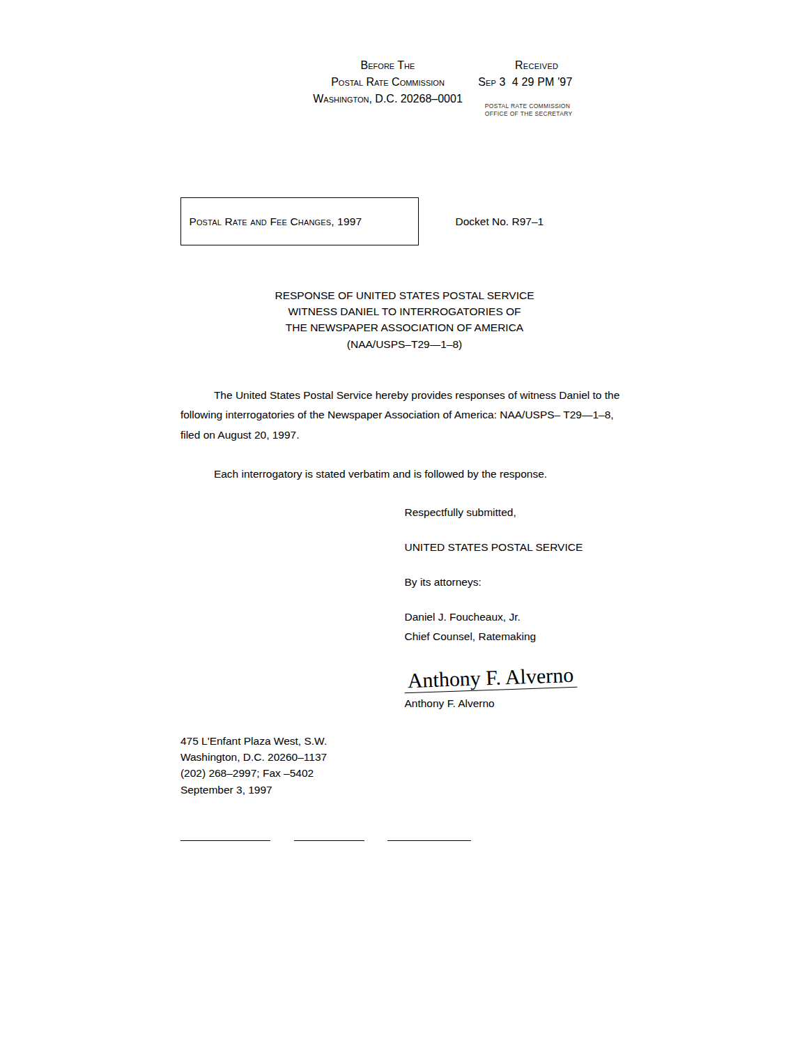Before The
Postal Rate Commission
Washington, D.C. 20268–0001
Received
Sep 3 4 29 PM '97
POSTAL RATE COMMISSION
OFFICE OF THE SECRETARY
Postal Rate and Fee Changes, 1997
Docket No. R97–1
RESPONSE OF UNITED STATES POSTAL SERVICE
WITNESS DANIEL TO INTERROGATORIES OF
THE NEWSPAPER ASSOCIATION OF AMERICA
(NAA/USPS–T29—1–8)
The United States Postal Service hereby provides responses of witness Daniel to the following interrogatories of the Newspaper Association of America: NAA/USPS– T29—1–8, filed on August 20, 1997.
Each interrogatory is stated verbatim and is followed by the response.
Respectfully submitted,
UNITED STATES POSTAL SERVICE
By its attorneys:
Daniel J. Foucheaux, Jr.
Chief Counsel, Ratemaking
Anthony F. Alverno
Anthony F. Alverno
475 L'Enfant Plaza West, S.W.
Washington, D.C. 20260–1137
(202) 268–2997; Fax –5402
September 3, 1997